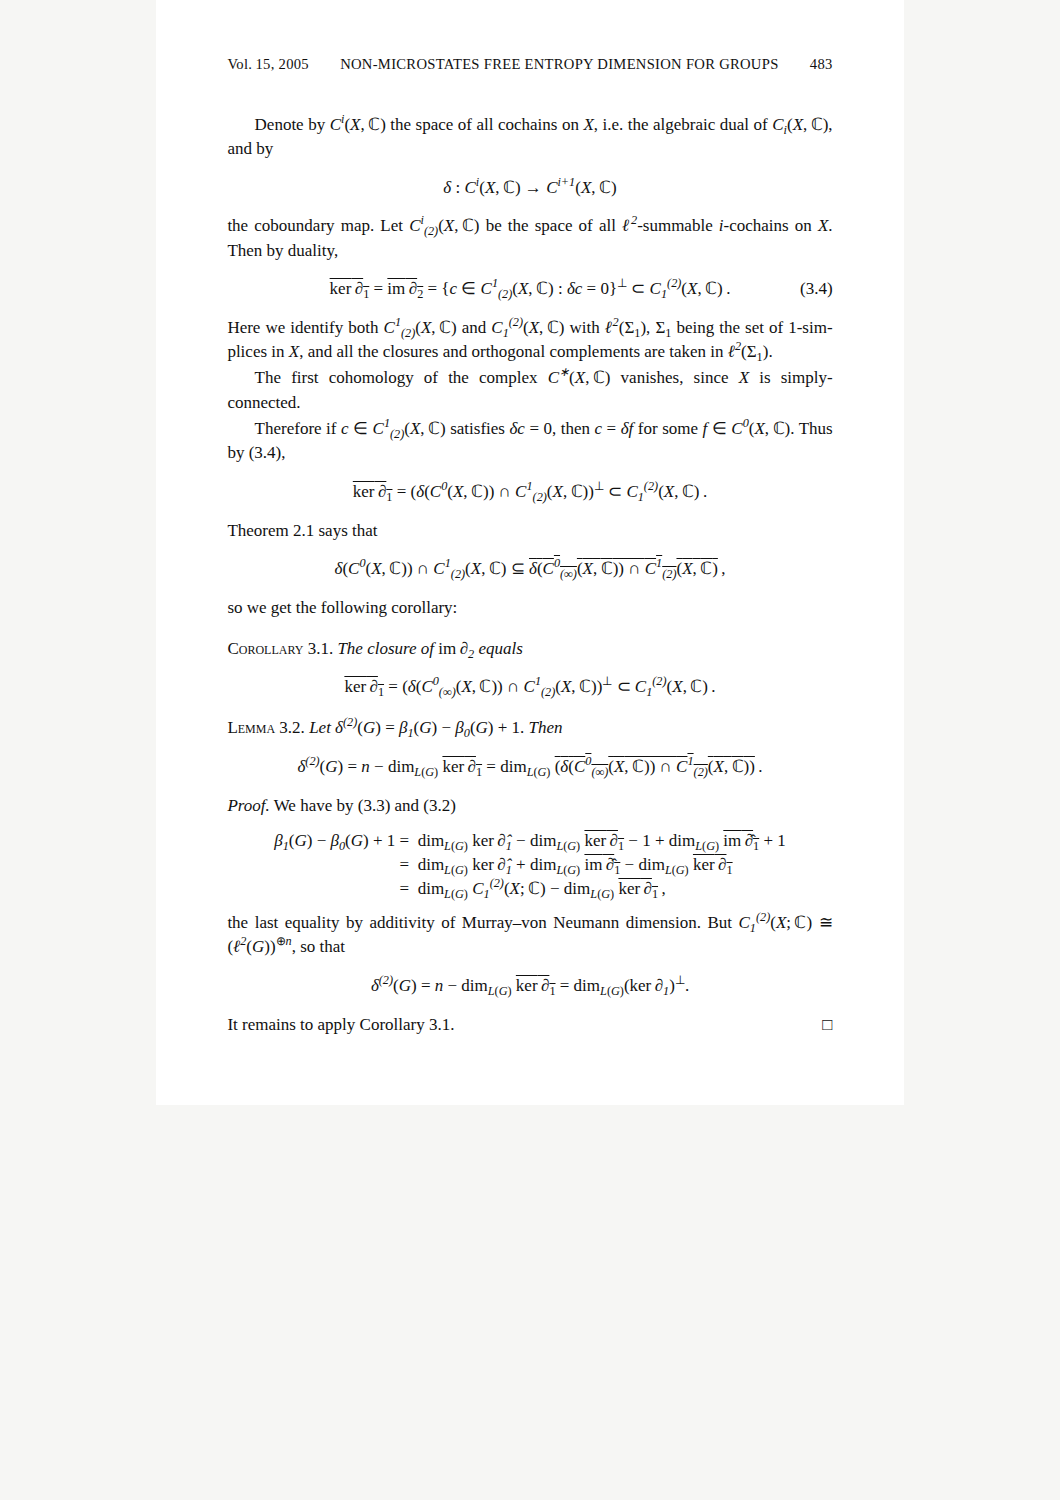Vol. 15, 2005 NON-MICROSTATES FREE ENTROPY DIMENSION FOR GROUPS 483
Denote by Ci(X, ℂ) the space of all cochains on X, i.e. the algebraic dual of Ci(X, ℂ), and by
δ : Ci(X, ℂ) → Ci+1(X, ℂ)
the coboundary map. Let Ci(2)(X, ℂ) be the space of all ℓ2-summable i-cochains on X. Then by duality,
ker ∂1 = im ∂2 = {c ∈ C1(2)(X, ℂ) : δc = 0}⊥ ⊂ C1(2)(X, ℂ) . (3.4)
Here we identify both C1(2)(X, ℂ) and C1(2)(X, ℂ) with ℓ2(Σ1), Σ1 being the set of 1-simplices in X, and all the closures and orthogonal complements are taken in ℓ2(Σ1).
The first cohomology of the complex C∗(X, ℂ) vanishes, since X is simply-connected.
Therefore if c ∈ C1(2)(X, ℂ) satisfies δc = 0, then c = δf for some f ∈ C0(X, ℂ). Thus by (3.4),
ker ∂1 = (δ(C0(X, ℂ)) ∩ C1(2)(X, ℂ))⊥ ⊂ C1(2)(X, ℂ) .
Theorem 2.1 says that
δ(C0(X, ℂ)) ∩ C1(2)(X, ℂ) ⊆ δ(C0(∞)(X, ℂ)) ∩ C1(2)(X, ℂ) ,
so we get the following corollary:
Corollary 3.1. The closure of im ∂2 equals
ker ∂1 = (δ(C0(∞)(X, ℂ)) ∩ C1(2)(X, ℂ))⊥ ⊂ C1(2)(X, ℂ) .
Lemma 3.2. Let δ(2)(G) = β1(G) − β0(G) + 1. Then
δ(2)(G) = n − dimL(G) ker ∂1 = dimL(G) (δ(C0(∞)(X, ℂ)) ∩ C1(2)(X, ℂ)) .
Proof. We have by (3.3) and (3.2)
β1(G) − β0(G) + 1 =
dimL(G) ker ∂̂1 − dimL(G) ker ∂1 − 1 + dimL(G) im ∂̂1 + 1
=
dimL(G) ker ∂̂1 + dimL(G) im ∂̂1 − dimL(G) ker ∂1
=
dimL(G) C1(2)(X; ℂ) − dimL(G) ker ∂1 ,
the last equality by additivity of Murray–von Neumann dimension. But C1(2)(X; ℂ) ≅ (ℓ2(G))⊕n, so that
δ(2)(G) = n − dimL(G) ker ∂1 = dimL(G)(ker ∂1)⊥.
It remains to apply Corollary 3.1. □